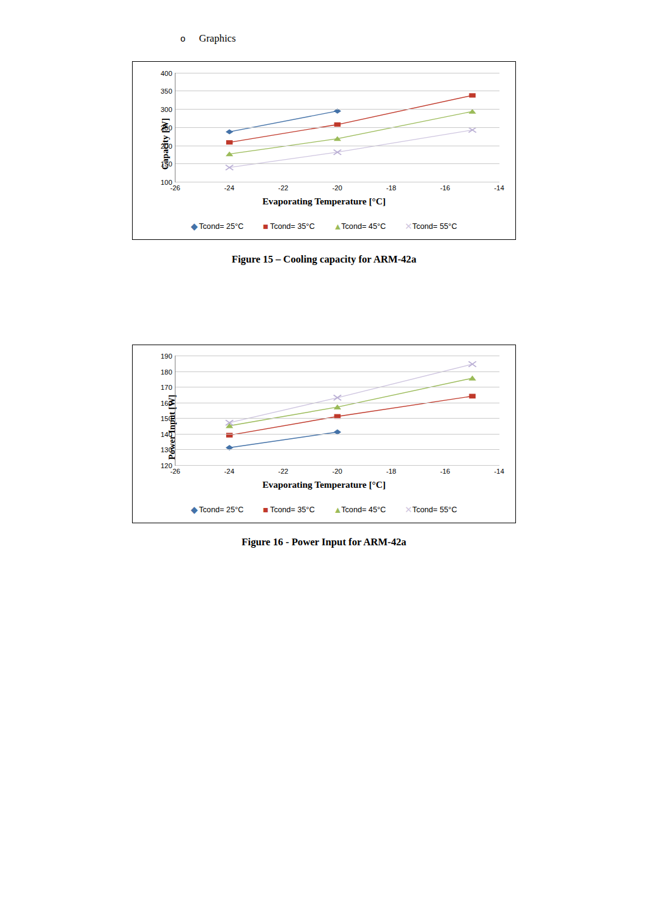o Graphics
Capacity [W]
400
350
300
250
200
150
100
-26
-24
-22
-20
-18
-16
-14
Mapping: x: -26 -> 0, -14 -> 600 ; 1 degC = 50 units y: 400 -> 0, 100 -> 300 ; 1 W = 1 unit
Evaporating Temperature [°C]
◆Tcond= 25°C ■Tcond= 35°C ▲Tcond= 45°C ✕Tcond= 55°C
Figure 15 – Cooling capacity for ARM-42a
Power Input [W]
190
180
170
160
150
140
130
120
-26
-24
-22
-20
-18
-16
-14
Mapping: x: -26 -> 0, -14 -> 600 ; 1 degC = 50 units y: 190 -> 0, 120 -> 280 ; 1 W = 4 units
Evaporating Temperature [°C]
◆Tcond= 25°C ■Tcond= 35°C ▲Tcond= 45°C ✕Tcond= 55°C
Figure 16 - Power Input for ARM-42a